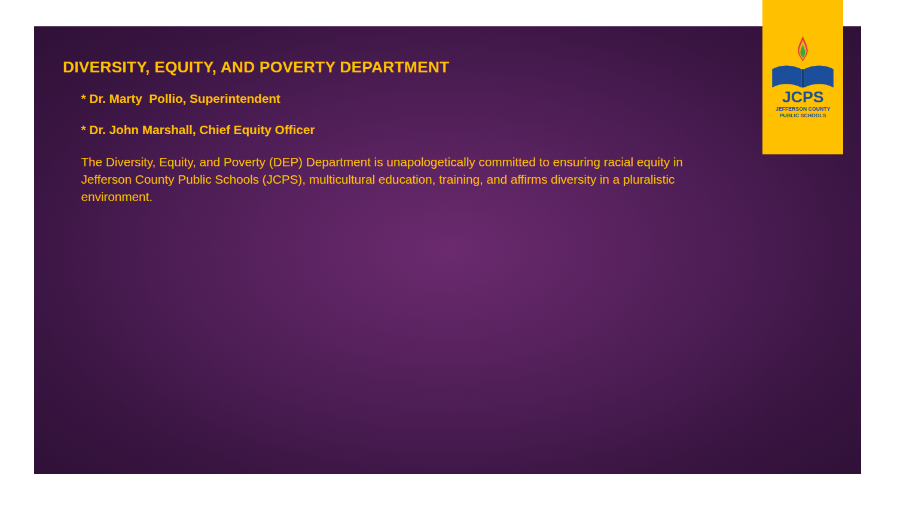JCPS JEFFERSON COUNTY PUBLIC SCHOOLS
DIVERSITY, EQUITY, AND POVERTY DEPARTMENT
Dr. Marty Pollio, Superintendent
Dr. John Marshall, Chief Equity Officer
The Diversity, Equity, and Poverty (DEP) Department is unapologetically committed to ensuring racial equity in Jefferson County Public Schools (JCPS), multicultural education, training, and affirms diversity in a pluralistic environment.